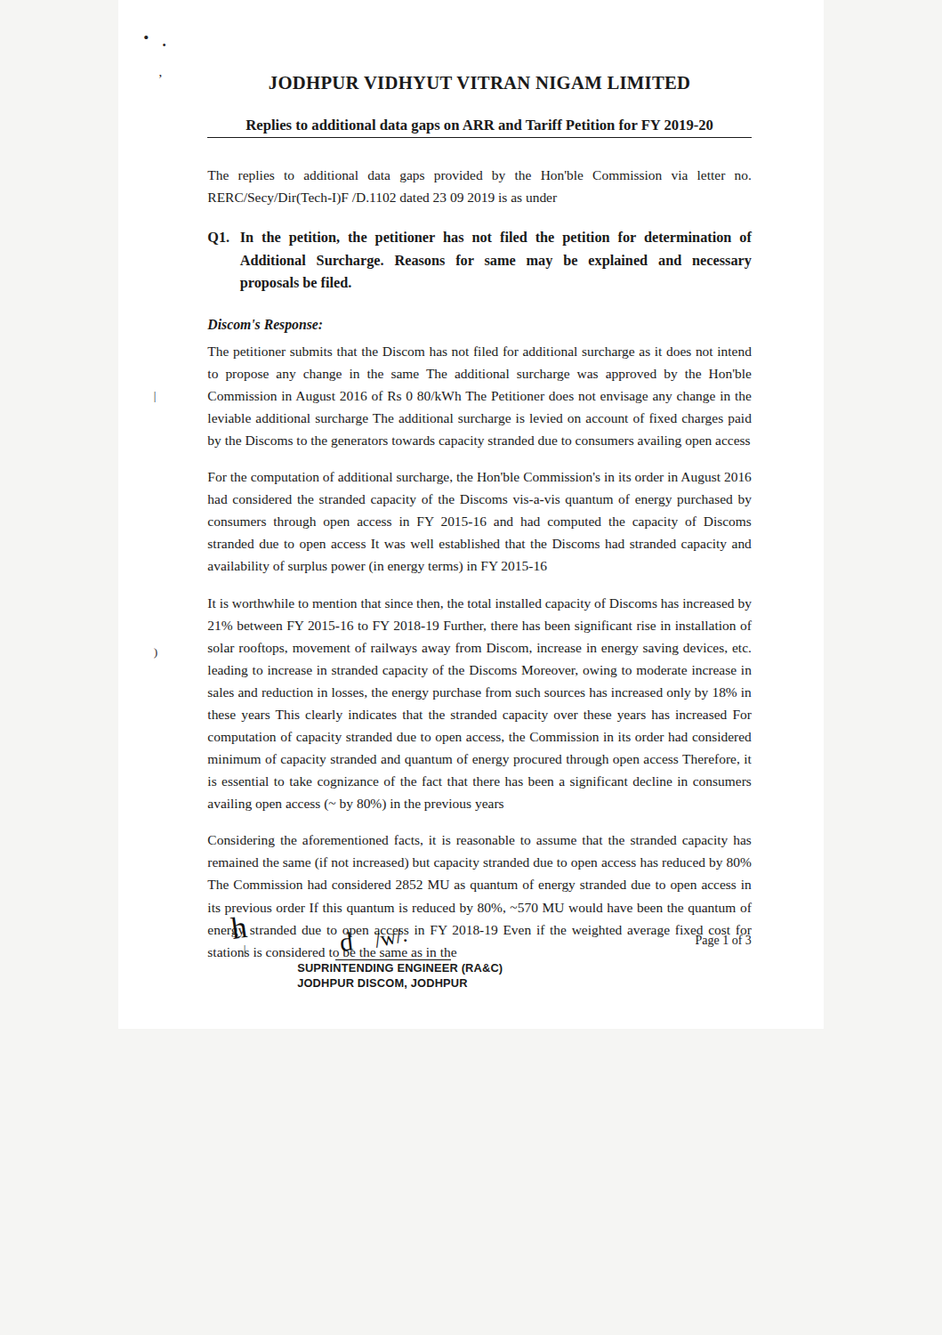• • ,
| )
JODHPUR VIDHYUT VITRAN NIGAM LIMITED
Replies to additional data gaps on ARR and Tariff Petition for FY 2019-20
The replies to additional data gaps provided by the Hon'ble Commission via letter no. RERC/Secy/Dir(Tech-I)F /D.1102 dated 23 09 2019 is as under
Q1.
In the petition, the petitioner has not filed the petition for determination of Additional Surcharge. Reasons for same may be explained and necessary proposals be filed.
Discom's Response:
The petitioner submits that the Discom has not filed for additional surcharge as it does not intend to propose any change in the same The additional surcharge was approved by the Hon'ble Commission in August 2016 of Rs 0 80/kWh The Petitioner does not envisage any change in the leviable additional surcharge The additional surcharge is levied on account of fixed charges paid by the Discoms to the generators towards capacity stranded due to consumers availing open access
For the computation of additional surcharge, the Hon'ble Commission's in its order in August 2016 had considered the stranded capacity of the Discoms vis-a-vis quantum of energy purchased by consumers through open access in FY 2015-16 and had computed the capacity of Discoms stranded due to open access It was well established that the Discoms had stranded capacity and availability of surplus power (in energy terms) in FY 2015-16
It is worthwhile to mention that since then, the total installed capacity of Discoms has increased by 21% between FY 2015-16 to FY 2018-19 Further, there has been significant rise in installation of solar rooftops, movement of railways away from Discom, increase in energy saving devices, etc. leading to increase in stranded capacity of the Discoms Moreover, owing to moderate increase in sales and reduction in losses, the energy purchase from such sources has increased only by 18% in these years This clearly indicates that the stranded capacity over these years has increased For computation of capacity stranded due to open access, the Commission in its order had considered minimum of capacity stranded and quantum of energy procured through open access Therefore, it is essential to take cognizance of the fact that there has been a significant decline in consumers availing open access (~ by 80%) in the previous years
Considering the aforementioned facts, it is reasonable to assume that the stranded capacity has remained the same (if not increased) but capacity stranded due to open access has reduced by 80% The Commission had considered 2852 MU as quantum of energy stranded due to open access in its previous order If this quantum is reduced by 80%, ~570 MU would have been the quantum of energy stranded due to open access in FY 2018-19 Even if the weighted average fixed cost for stations is considered to be the same as in the
h | d /w/.
SUPRINTENDING ENGINEER (RA&C)
JODHPUR DISCOM, JODHPUR
Page 1 of 3